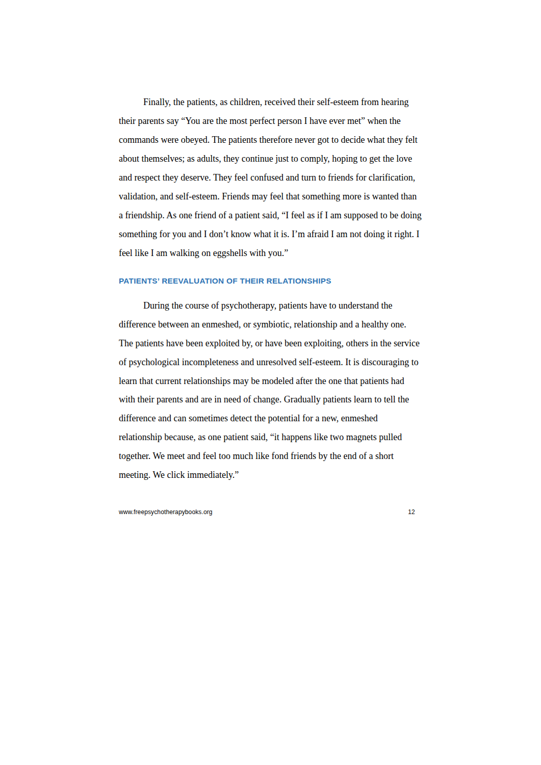Finally, the patients, as children, received their self-esteem from hearing their parents say “You are the most perfect person I have ever met” when the commands were obeyed. The patients therefore never got to decide what they felt about themselves; as adults, they continue just to comply, hoping to get the love and respect they deserve. They feel confused and turn to friends for clarification, validation, and self-esteem. Friends may feel that something more is wanted than a friendship. As one friend of a patient said, “I feel as if I am supposed to be doing something for you and I don’t know what it is. I’m afraid I am not doing it right. I feel like I am walking on eggshells with you.”
Patients’ Reevaluation of Their Relationships
During the course of psychotherapy, patients have to understand the difference between an enmeshed, or symbiotic, relationship and a healthy one. The patients have been exploited by, or have been exploiting, others in the service of psychological incompleteness and unresolved self-esteem. It is discouraging to learn that current relationships may be modeled after the one that patients had with their parents and are in need of change. Gradually patients learn to tell the difference and can sometimes detect the potential for a new, enmeshed relationship because, as one patient said, “it happens like two magnets pulled together. We meet and feel too much like fond friends by the end of a short meeting. We click immediately.”
www.freepsychotherapybooks.org 12